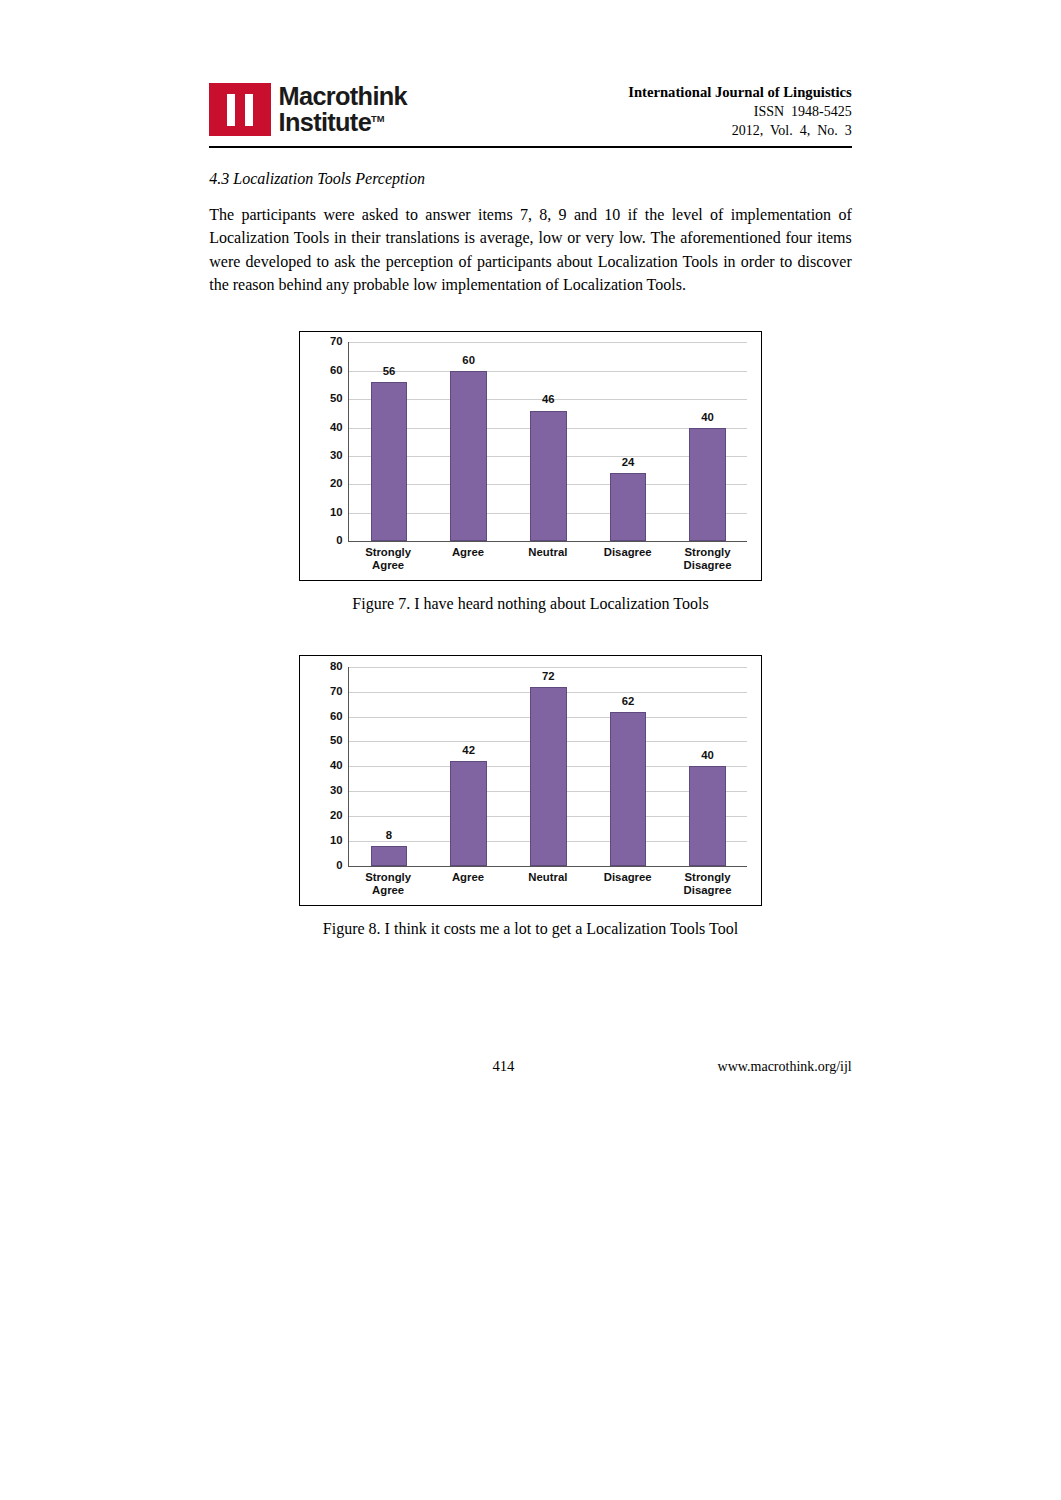Macrothink
InstituteTM
International Journal of Linguistics
ISSN 1948-5425
2012, Vol. 4, No. 3
4.3 Localization Tools Perception
The participants were asked to answer items 7, 8, 9 and 10 if the level of implementation of Localization Tools in their translations is average, low or very low. The aforementioned four items were developed to ask the perception of participants about Localization Tools in order to discover the reason behind any probable low implementation of Localization Tools.
70 60 50 40 30 20 10 0
56
60
46
24
40
Strongly
Agree
Agree
Neutral
Disagree
Strongly
Disagree
Figure 7. I have heard nothing about Localization Tools
80 70 60 50 40 30 20 10 0
8
42
72
62
40
Strongly
Agree
Agree
Neutral
Disagree
Strongly
Disagree
Figure 8. I think it costs me a lot to get a Localization Tools Tool
414
www.macrothink.org/ijl